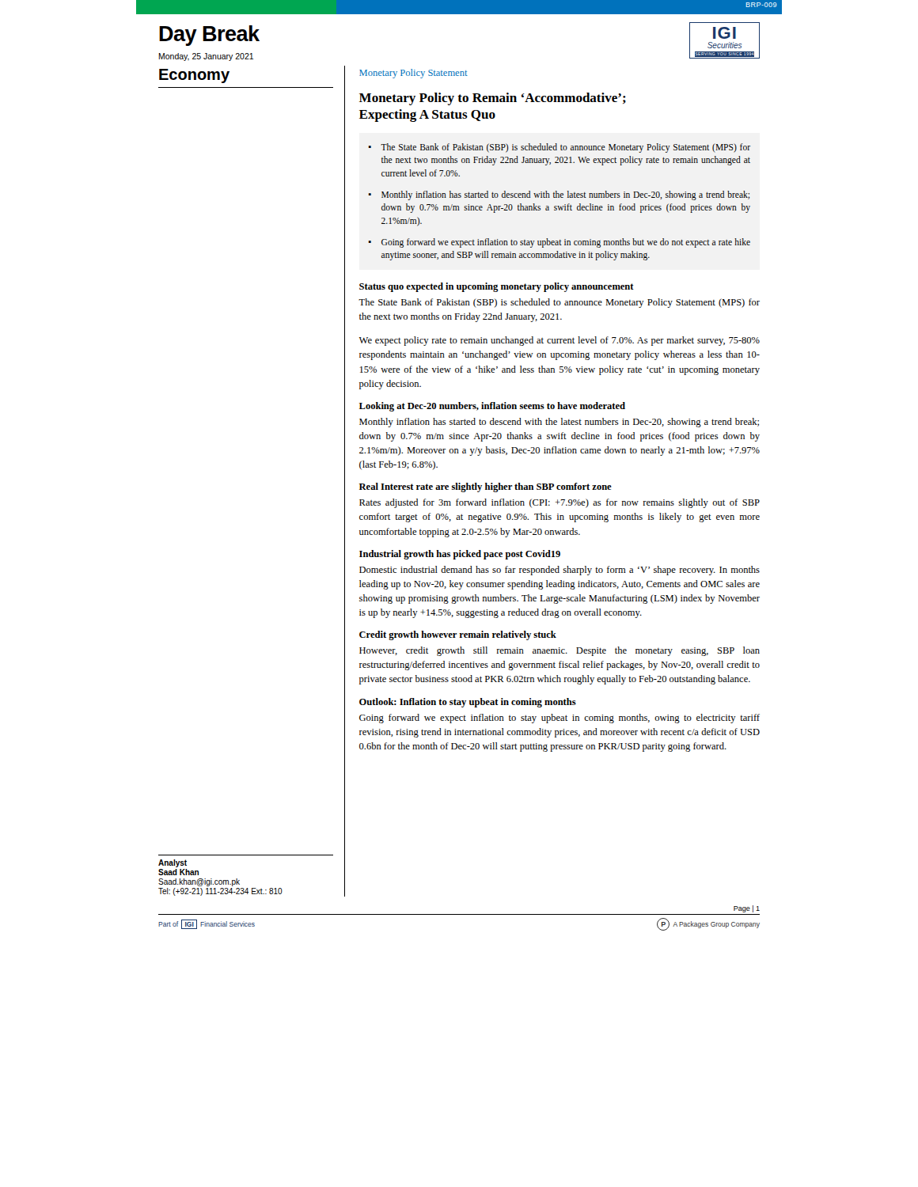BRP-009
Day Break
Monday, 25 January 2021
IGI
Securities
SERVING YOU SINCE 1994
Economy
Analyst
Saad Khan
Saad.khan@igi.com.pk
Tel: (+92-21) 111-234-234 Ext.: 810
Monetary Policy Statement
Monetary Policy to Remain ‘Accommodative’;
Expecting A Status Quo
The State Bank of Pakistan (SBP) is scheduled to announce Monetary Policy Statement (MPS) for the next two months on Friday 22nd January, 2021. We expect policy rate to remain unchanged at current level of 7.0%.
Monthly inflation has started to descend with the latest numbers in Dec-20, showing a trend break; down by 0.7% m/m since Apr-20 thanks a swift decline in food prices (food prices down by 2.1%m/m).
Going forward we expect inflation to stay upbeat in coming months but we do not expect a rate hike anytime sooner, and SBP will remain accommodative in it policy making.
Status quo expected in upcoming monetary policy announcement
The State Bank of Pakistan (SBP) is scheduled to announce Monetary Policy Statement (MPS) for the next two months on Friday 22nd January, 2021.
We expect policy rate to remain unchanged at current level of 7.0%. As per market survey, 75-80% respondents maintain an ‘unchanged’ view on upcoming monetary policy whereas a less than 10-15% were of the view of a ‘hike’ and less than 5% view policy rate ‘cut’ in upcoming monetary policy decision.
Looking at Dec-20 numbers, inflation seems to have moderated
Monthly inflation has started to descend with the latest numbers in Dec-20, showing a trend break; down by 0.7% m/m since Apr-20 thanks a swift decline in food prices (food prices down by 2.1%m/m). Moreover on a y/y basis, Dec-20 inflation came down to nearly a 21-mth low; +7.97% (last Feb-19; 6.8%).
Real Interest rate are slightly higher than SBP comfort zone
Rates adjusted for 3m forward inflation (CPI: +7.9%e) as for now remains slightly out of SBP comfort target of 0%, at negative 0.9%. This in upcoming months is likely to get even more uncomfortable topping at 2.0-2.5% by Mar-20 onwards.
Industrial growth has picked pace post Covid19
Domestic industrial demand has so far responded sharply to form a ‘V’ shape recovery. In months leading up to Nov-20, key consumer spending leading indicators, Auto, Cements and OMC sales are showing up promising growth numbers. The Large-scale Manufacturing (LSM) index by November is up by nearly +14.5%, suggesting a reduced drag on overall economy.
Credit growth however remain relatively stuck
However, credit growth still remain anaemic. Despite the monetary easing, SBP loan restructuring/deferred incentives and government fiscal relief packages, by Nov-20, overall credit to private sector business stood at PKR 6.02trn which roughly equally to Feb-20 outstanding balance.
Outlook: Inflation to stay upbeat in coming months
Going forward we expect inflation to stay upbeat in coming months, owing to electricity tariff revision, rising trend in international commodity prices, and moreover with recent c/a deficit of USD 0.6bn for the month of Dec-20 will start putting pressure on PKR/USD parity going forward.
Page | 1
Part of IGI Financial Services
P A Packages Group Company